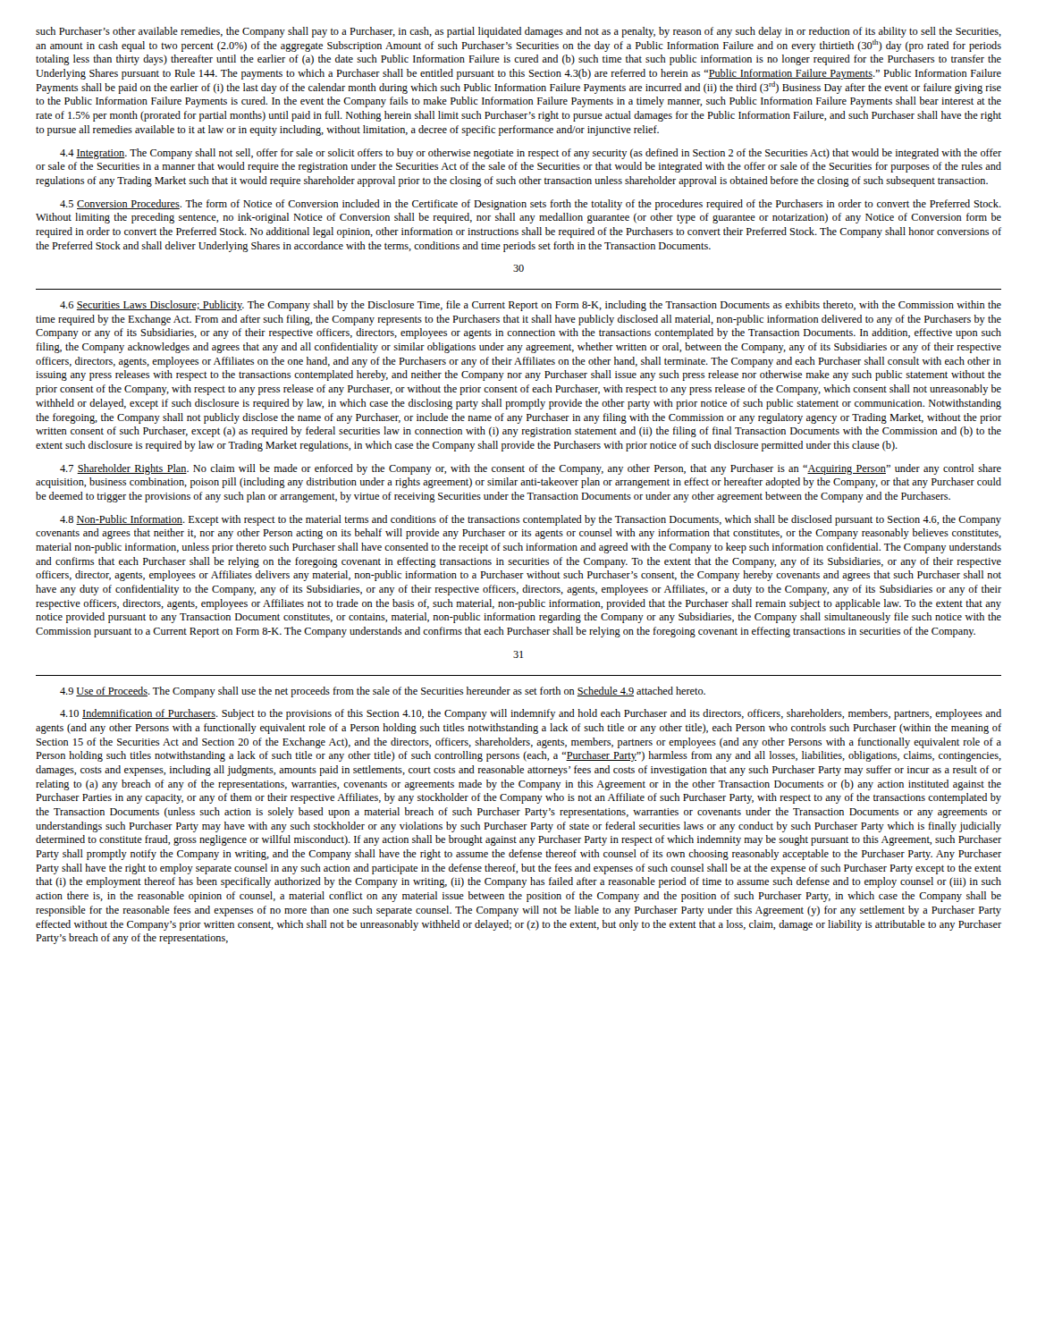such Purchaser’s other available remedies, the Company shall pay to a Purchaser, in cash, as partial liquidated damages and not as a penalty, by reason of any such delay in or reduction of its ability to sell the Securities, an amount in cash equal to two percent (2.0%) of the aggregate Subscription Amount of such Purchaser’s Securities on the day of a Public Information Failure and on every thirtieth (30th) day (pro rated for periods totaling less than thirty days) thereafter until the earlier of (a) the date such Public Information Failure is cured and (b) such time that such public information is no longer required for the Purchasers to transfer the Underlying Shares pursuant to Rule 144. The payments to which a Purchaser shall be entitled pursuant to this Section 4.3(b) are referred to herein as “Public Information Failure Payments.” Public Information Failure Payments shall be paid on the earlier of (i) the last day of the calendar month during which such Public Information Failure Payments are incurred and (ii) the third (3rd) Business Day after the event or failure giving rise to the Public Information Failure Payments is cured. In the event the Company fails to make Public Information Failure Payments in a timely manner, such Public Information Failure Payments shall bear interest at the rate of 1.5% per month (prorated for partial months) until paid in full. Nothing herein shall limit such Purchaser’s right to pursue actual damages for the Public Information Failure, and such Purchaser shall have the right to pursue all remedies available to it at law or in equity including, without limitation, a decree of specific performance and/or injunctive relief.
4.4 Integration. The Company shall not sell, offer for sale or solicit offers to buy or otherwise negotiate in respect of any security (as defined in Section 2 of the Securities Act) that would be integrated with the offer or sale of the Securities in a manner that would require the registration under the Securities Act of the sale of the Securities or that would be integrated with the offer or sale of the Securities for purposes of the rules and regulations of any Trading Market such that it would require shareholder approval prior to the closing of such other transaction unless shareholder approval is obtained before the closing of such subsequent transaction.
4.5 Conversion Procedures. The form of Notice of Conversion included in the Certificate of Designation sets forth the totality of the procedures required of the Purchasers in order to convert the Preferred Stock. Without limiting the preceding sentence, no ink-original Notice of Conversion shall be required, nor shall any medallion guarantee (or other type of guarantee or notarization) of any Notice of Conversion form be required in order to convert the Preferred Stock. No additional legal opinion, other information or instructions shall be required of the Purchasers to convert their Preferred Stock. The Company shall honor conversions of the Preferred Stock and shall deliver Underlying Shares in accordance with the terms, conditions and time periods set forth in the Transaction Documents.
30
4.6 Securities Laws Disclosure; Publicity. The Company shall by the Disclosure Time, file a Current Report on Form 8-K, including the Transaction Documents as exhibits thereto, with the Commission within the time required by the Exchange Act. From and after such filing, the Company represents to the Purchasers that it shall have publicly disclosed all material, non-public information delivered to any of the Purchasers by the Company or any of its Subsidiaries, or any of their respective officers, directors, employees or agents in connection with the transactions contemplated by the Transaction Documents. In addition, effective upon such filing, the Company acknowledges and agrees that any and all confidentiality or similar obligations under any agreement, whether written or oral, between the Company, any of its Subsidiaries or any of their respective officers, directors, agents, employees or Affiliates on the one hand, and any of the Purchasers or any of their Affiliates on the other hand, shall terminate. The Company and each Purchaser shall consult with each other in issuing any press releases with respect to the transactions contemplated hereby, and neither the Company nor any Purchaser shall issue any such press release nor otherwise make any such public statement without the prior consent of the Company, with respect to any press release of any Purchaser, or without the prior consent of each Purchaser, with respect to any press release of the Company, which consent shall not unreasonably be withheld or delayed, except if such disclosure is required by law, in which case the disclosing party shall promptly provide the other party with prior notice of such public statement or communication. Notwithstanding the foregoing, the Company shall not publicly disclose the name of any Purchaser, or include the name of any Purchaser in any filing with the Commission or any regulatory agency or Trading Market, without the prior written consent of such Purchaser, except (a) as required by federal securities law in connection with (i) any registration statement and (ii) the filing of final Transaction Documents with the Commission and (b) to the extent such disclosure is required by law or Trading Market regulations, in which case the Company shall provide the Purchasers with prior notice of such disclosure permitted under this clause (b).
4.7 Shareholder Rights Plan. No claim will be made or enforced by the Company or, with the consent of the Company, any other Person, that any Purchaser is an “Acquiring Person” under any control share acquisition, business combination, poison pill (including any distribution under a rights agreement) or similar anti-takeover plan or arrangement in effect or hereafter adopted by the Company, or that any Purchaser could be deemed to trigger the provisions of any such plan or arrangement, by virtue of receiving Securities under the Transaction Documents or under any other agreement between the Company and the Purchasers.
4.8 Non-Public Information. Except with respect to the material terms and conditions of the transactions contemplated by the Transaction Documents, which shall be disclosed pursuant to Section 4.6, the Company covenants and agrees that neither it, nor any other Person acting on its behalf will provide any Purchaser or its agents or counsel with any information that constitutes, or the Company reasonably believes constitutes, material non-public information, unless prior thereto such Purchaser shall have consented to the receipt of such information and agreed with the Company to keep such information confidential. The Company understands and confirms that each Purchaser shall be relying on the foregoing covenant in effecting transactions in securities of the Company. To the extent that the Company, any of its Subsidiaries, or any of their respective officers, director, agents, employees or Affiliates delivers any material, non-public information to a Purchaser without such Purchaser’s consent, the Company hereby covenants and agrees that such Purchaser shall not have any duty of confidentiality to the Company, any of its Subsidiaries, or any of their respective officers, directors, agents, employees or Affiliates, or a duty to the Company, any of its Subsidiaries or any of their respective officers, directors, agents, employees or Affiliates not to trade on the basis of, such material, non-public information, provided that the Purchaser shall remain subject to applicable law. To the extent that any notice provided pursuant to any Transaction Document constitutes, or contains, material, non-public information regarding the Company or any Subsidiaries, the Company shall simultaneously file such notice with the Commission pursuant to a Current Report on Form 8-K. The Company understands and confirms that each Purchaser shall be relying on the foregoing covenant in effecting transactions in securities of the Company.
31
4.9 Use of Proceeds. The Company shall use the net proceeds from the sale of the Securities hereunder as set forth on Schedule 4.9 attached hereto.
4.10 Indemnification of Purchasers. Subject to the provisions of this Section 4.10, the Company will indemnify and hold each Purchaser and its directors, officers, shareholders, members, partners, employees and agents (and any other Persons with a functionally equivalent role of a Person holding such titles notwithstanding a lack of such title or any other title), each Person who controls such Purchaser (within the meaning of Section 15 of the Securities Act and Section 20 of the Exchange Act), and the directors, officers, shareholders, agents, members, partners or employees (and any other Persons with a functionally equivalent role of a Person holding such titles notwithstanding a lack of such title or any other title) of such controlling persons (each, a “Purchaser Party”) harmless from any and all losses, liabilities, obligations, claims, contingencies, damages, costs and expenses, including all judgments, amounts paid in settlements, court costs and reasonable attorneys’ fees and costs of investigation that any such Purchaser Party may suffer or incur as a result of or relating to (a) any breach of any of the representations, warranties, covenants or agreements made by the Company in this Agreement or in the other Transaction Documents or (b) any action instituted against the Purchaser Parties in any capacity, or any of them or their respective Affiliates, by any stockholder of the Company who is not an Affiliate of such Purchaser Party, with respect to any of the transactions contemplated by the Transaction Documents (unless such action is solely based upon a material breach of such Purchaser Party’s representations, warranties or covenants under the Transaction Documents or any agreements or understandings such Purchaser Party may have with any such stockholder or any violations by such Purchaser Party of state or federal securities laws or any conduct by such Purchaser Party which is finally judicially determined to constitute fraud, gross negligence or willful misconduct). If any action shall be brought against any Purchaser Party in respect of which indemnity may be sought pursuant to this Agreement, such Purchaser Party shall promptly notify the Company in writing, and the Company shall have the right to assume the defense thereof with counsel of its own choosing reasonably acceptable to the Purchaser Party. Any Purchaser Party shall have the right to employ separate counsel in any such action and participate in the defense thereof, but the fees and expenses of such counsel shall be at the expense of such Purchaser Party except to the extent that (i) the employment thereof has been specifically authorized by the Company in writing, (ii) the Company has failed after a reasonable period of time to assume such defense and to employ counsel or (iii) in such action there is, in the reasonable opinion of counsel, a material conflict on any material issue between the position of the Company and the position of such Purchaser Party, in which case the Company shall be responsible for the reasonable fees and expenses of no more than one such separate counsel. The Company will not be liable to any Purchaser Party under this Agreement (y) for any settlement by a Purchaser Party effected without the Company’s prior written consent, which shall not be unreasonably withheld or delayed; or (z) to the extent, but only to the extent that a loss, claim, damage or liability is attributable to any Purchaser Party’s breach of any of the representations,